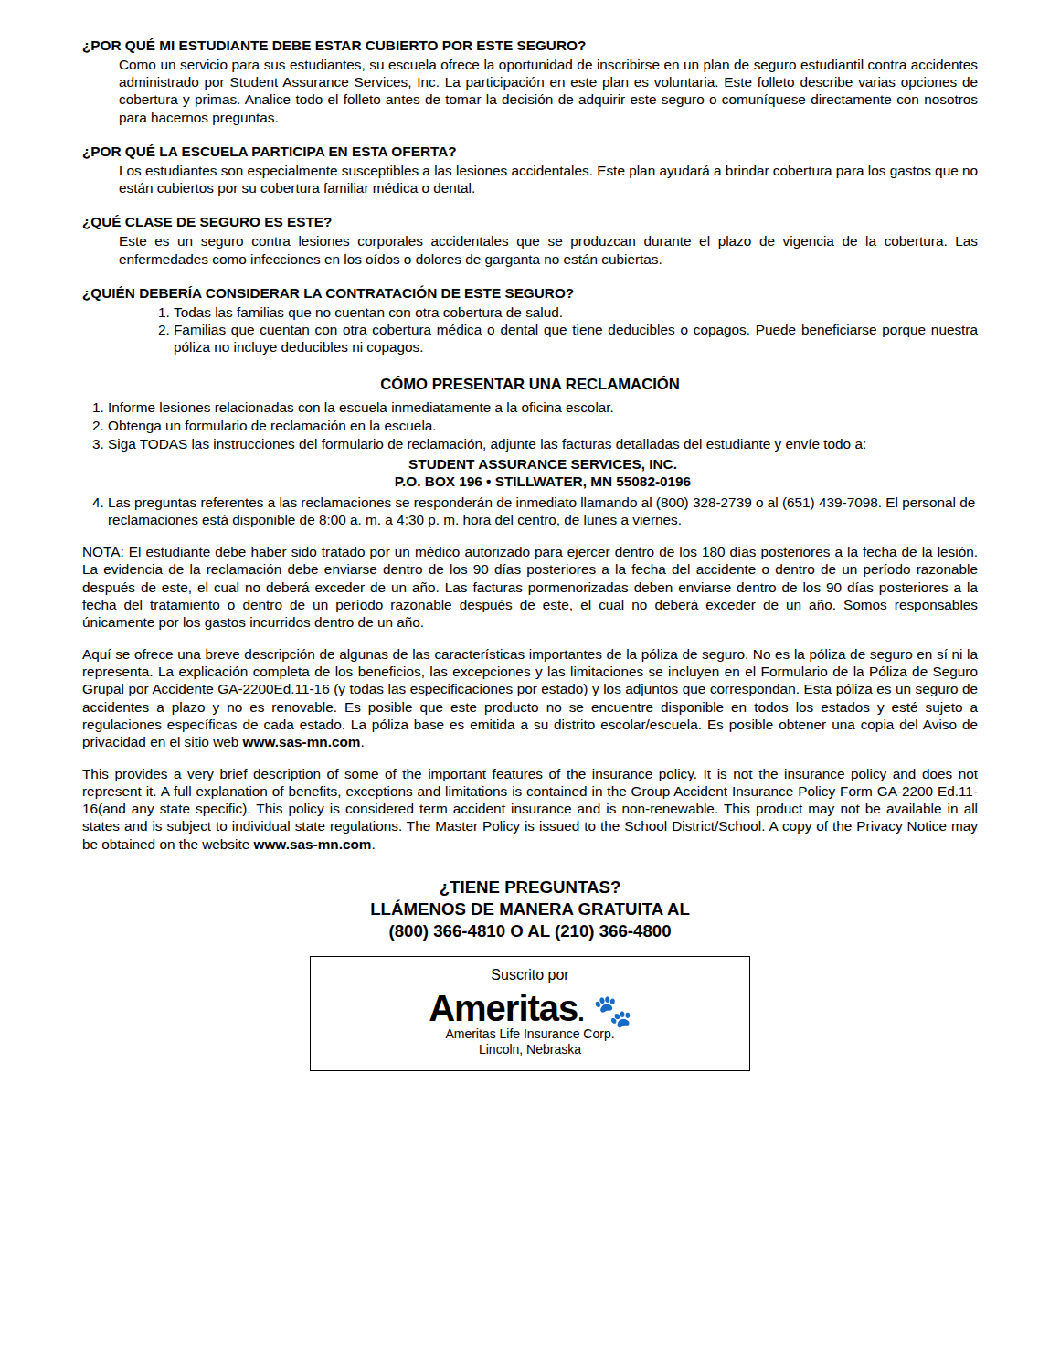¿POR QUÉ MI ESTUDIANTE DEBE ESTAR CUBIERTO POR ESTE SEGURO?
Como un servicio para sus estudiantes, su escuela ofrece la oportunidad de inscribirse en un plan de seguro estudiantil contra accidentes administrado por Student Assurance Services, Inc. La participación en este plan es voluntaria. Este folleto describe varias opciones de cobertura y primas. Analice todo el folleto antes de tomar la decisión de adquirir este seguro o comuníquese directamente con nosotros para hacernos preguntas.
¿POR QUÉ LA ESCUELA PARTICIPA EN ESTA OFERTA?
Los estudiantes son especialmente susceptibles a las lesiones accidentales. Este plan ayudará a brindar cobertura para los gastos que no están cubiertos por su cobertura familiar médica o dental.
¿QUÉ CLASE DE SEGURO ES ESTE?
Este es un seguro contra lesiones corporales accidentales que se produzcan durante el plazo de vigencia de la cobertura. Las enfermedades como infecciones en los oídos o dolores de garganta no están cubiertas.
¿QUIÉN DEBERÍA CONSIDERAR LA CONTRATACIÓN DE ESTE SEGURO?
Todas las familias que no cuentan con otra cobertura de salud.
Familias que cuentan con otra cobertura médica o dental que tiene deducibles o copagos. Puede beneficiarse porque nuestra póliza no incluye deducibles ni copagos.
CÓMO PRESENTAR UNA RECLAMACIÓN
Informe lesiones relacionadas con la escuela inmediatamente a la oficina escolar.
Obtenga un formulario de reclamación en la escuela.
Siga TODAS las instrucciones del formulario de reclamación, adjunte las facturas detalladas del estudiante y envíe todo a:
STUDENT ASSURANCE SERVICES, INC.
P.O. BOX 196 • STILLWATER, MN 55082-0196
Las preguntas referentes a las reclamaciones se responderán de inmediato llamando al (800) 328-2739 o al (651) 439-7098. El personal de reclamaciones está disponible de 8:00 a. m. a 4:30 p. m. hora del centro, de lunes a viernes.
NOTA: El estudiante debe haber sido tratado por un médico autorizado para ejercer dentro de los 180 días posteriores a la fecha de la lesión. La evidencia de la reclamación debe enviarse dentro de los 90 días posteriores a la fecha del accidente o dentro de un período razonable después de este, el cual no deberá exceder de un año. Las facturas pormenorizadas deben enviarse dentro de los 90 días posteriores a la fecha del tratamiento o dentro de un período razonable después de este, el cual no deberá exceder de un año. Somos responsables únicamente por los gastos incurridos dentro de un año.
Aquí se ofrece una breve descripción de algunas de las características importantes de la póliza de seguro. No es la póliza de seguro en sí ni la representa. La explicación completa de los beneficios, las excepciones y las limitaciones se incluyen en el Formulario de la Póliza de Seguro Grupal por Accidente GA-2200Ed.11-16 (y todas las especificaciones por estado) y los adjuntos que correspondan. Esta póliza es un seguro de accidentes a plazo y no es renovable. Es posible que este producto no se encuentre disponible en todos los estados y esté sujeto a regulaciones específicas de cada estado. La póliza base es emitida a su distrito escolar/escuela. Es posible obtener una copia del Aviso de privacidad en el sitio web www.sas-mn.com.
This provides a very brief description of some of the important features of the insurance policy. It is not the insurance policy and does not represent it. A full explanation of benefits, exceptions and limitations is contained in the Group Accident Insurance Policy Form GA-2200 Ed.11-16(and any state specific). This policy is considered term accident insurance and is non-renewable. This product may not be available in all states and is subject to individual state regulations. The Master Policy is issued to the School District/School. A copy of the Privacy Notice may be obtained on the website www.sas-mn.com.
¿TIENE PREGUNTAS?
LLÁMENOS DE MANERA GRATUITA AL
(800) 366-4810 O AL (210) 366-4800
Suscrito por
Ameritas. 🐾
Ameritas Life Insurance Corp.
Lincoln, Nebraska